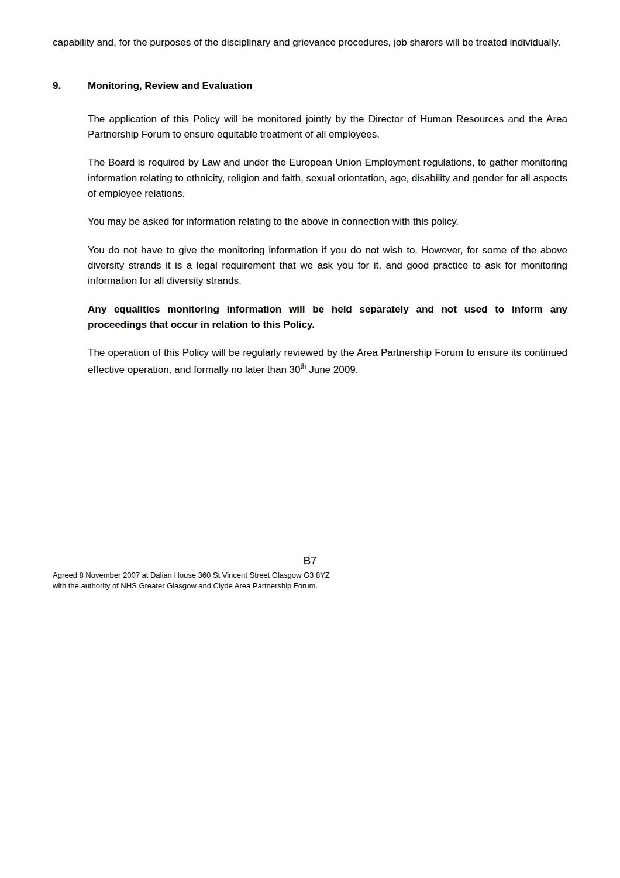capability and, for the purposes of the disciplinary and grievance procedures, job sharers will be treated individually.
9. Monitoring, Review and Evaluation
The application of this Policy will be monitored jointly by the Director of Human Resources and the Area Partnership Forum to ensure equitable treatment of all employees.
The Board is required by Law and under the European Union Employment regulations, to gather monitoring information relating to ethnicity, religion and faith, sexual orientation, age, disability and gender for all aspects of employee relations.
You may be asked for information relating to the above in connection with this policy.
You do not have to give the monitoring information if you do not wish to. However, for some of the above diversity strands it is a legal requirement that we ask you for it, and good practice to ask for monitoring information for all diversity strands.
Any equalities monitoring information will be held separately and not used to inform any proceedings that occur in relation to this Policy.
The operation of this Policy will be regularly reviewed by the Area Partnership Forum to ensure its continued effective operation, and formally no later than 30th June 2009.
B7
Agreed 8 November 2007 at Dalian House 360 St Vincent Street Glasgow G3 8YZ
with the authority of NHS Greater Glasgow and Clyde Area Partnership Forum.